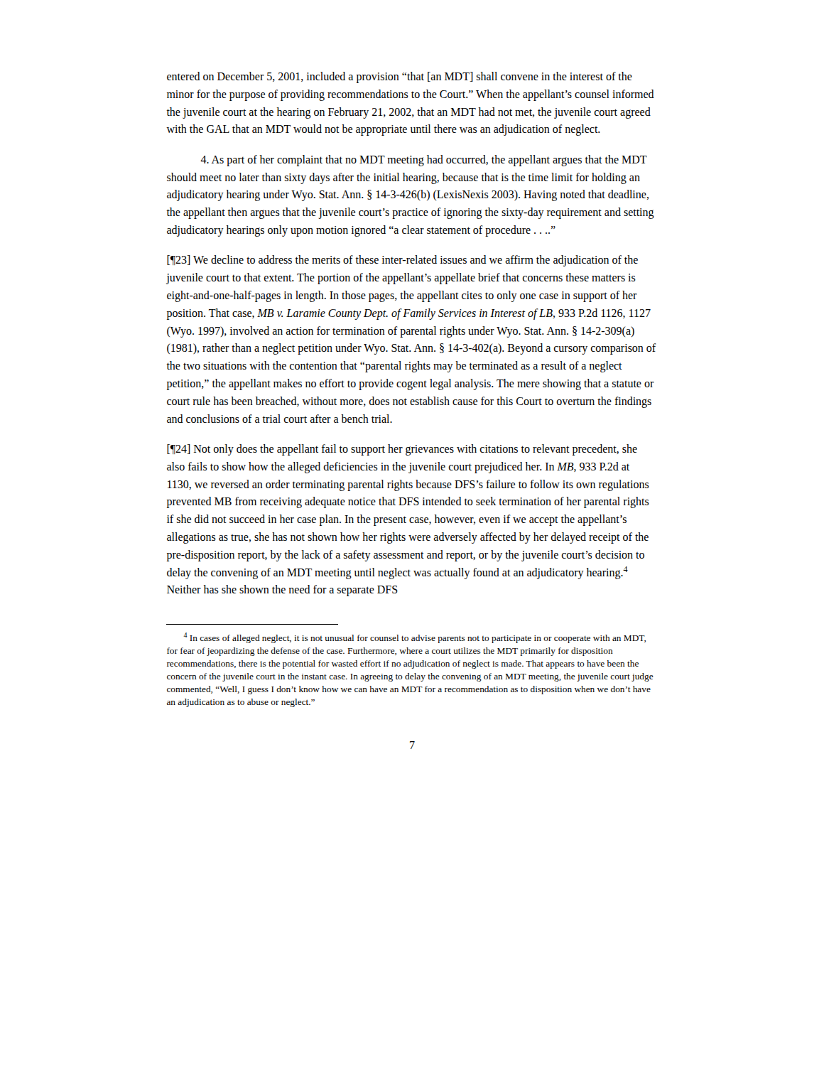entered on December 5, 2001, included a provision “that [an MDT] shall convene in the interest of the minor for the purpose of providing recommendations to the Court.” When the appellant’s counsel informed the juvenile court at the hearing on February 21, 2002, that an MDT had not met, the juvenile court agreed with the GAL that an MDT would not be appropriate until there was an adjudication of neglect.
4. As part of her complaint that no MDT meeting had occurred, the appellant argues that the MDT should meet no later than sixty days after the initial hearing, because that is the time limit for holding an adjudicatory hearing under Wyo. Stat. Ann. § 14-3-426(b) (LexisNexis 2003). Having noted that deadline, the appellant then argues that the juvenile court’s practice of ignoring the sixty-day requirement and setting adjudicatory hearings only upon motion ignored “a clear statement of procedure . . ..”
[¶23] We decline to address the merits of these inter-related issues and we affirm the adjudication of the juvenile court to that extent. The portion of the appellant’s appellate brief that concerns these matters is eight-and-one-half-pages in length. In those pages, the appellant cites to only one case in support of her position. That case, MB v. Laramie County Dept. of Family Services in Interest of LB, 933 P.2d 1126, 1127 (Wyo. 1997), involved an action for termination of parental rights under Wyo. Stat. Ann. § 14-2-309(a) (1981), rather than a neglect petition under Wyo. Stat. Ann. § 14-3-402(a). Beyond a cursory comparison of the two situations with the contention that “parental rights may be terminated as a result of a neglect petition,” the appellant makes no effort to provide cogent legal analysis. The mere showing that a statute or court rule has been breached, without more, does not establish cause for this Court to overturn the findings and conclusions of a trial court after a bench trial.
[¶24] Not only does the appellant fail to support her grievances with citations to relevant precedent, she also fails to show how the alleged deficiencies in the juvenile court prejudiced her. In MB, 933 P.2d at 1130, we reversed an order terminating parental rights because DFS’s failure to follow its own regulations prevented MB from receiving adequate notice that DFS intended to seek termination of her parental rights if she did not succeed in her case plan. In the present case, however, even if we accept the appellant’s allegations as true, she has not shown how her rights were adversely affected by her delayed receipt of the pre-disposition report, by the lack of a safety assessment and report, or by the juvenile court’s decision to delay the convening of an MDT meeting until neglect was actually found at an adjudicatory hearing.4 Neither has she shown the need for a separate DFS
4 In cases of alleged neglect, it is not unusual for counsel to advise parents not to participate in or cooperate with an MDT, for fear of jeopardizing the defense of the case. Furthermore, where a court utilizes the MDT primarily for disposition recommendations, there is the potential for wasted effort if no adjudication of neglect is made. That appears to have been the concern of the juvenile court in the instant case. In agreeing to delay the convening of an MDT meeting, the juvenile court judge commented, “Well, I guess I don’t know how we can have an MDT for a recommendation as to disposition when we don’t have an adjudication as to abuse or neglect.”
7